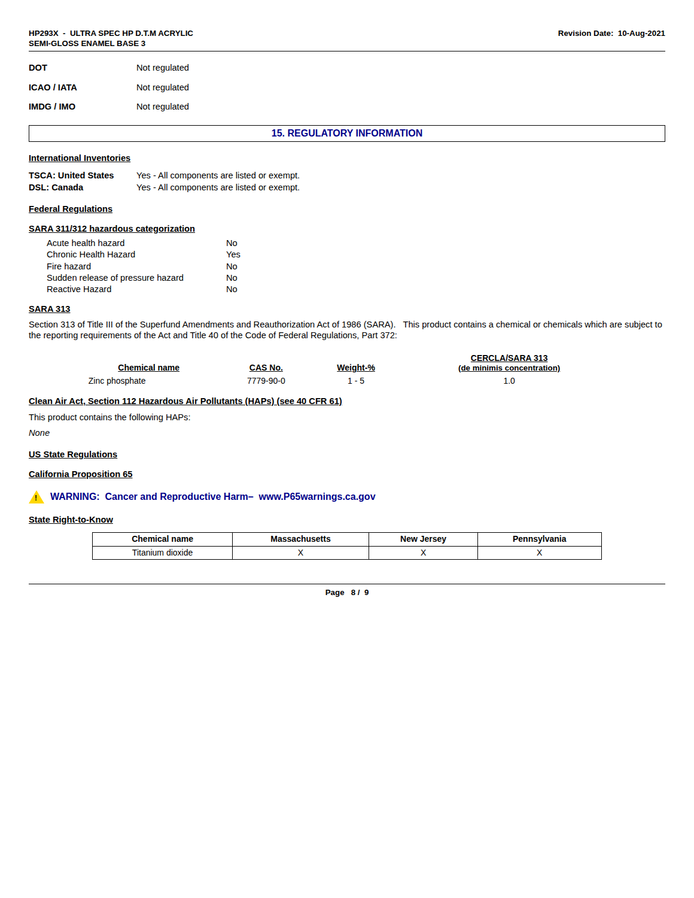HP293X - ULTRA SPEC HP D.T.M ACRYLIC
SEMI-GLOSS ENAMEL BASE 3
Revision Date: 10-Aug-2021
DOT
Not regulated
ICAO / IATA
Not regulated
IMDG / IMO
Not regulated
15. REGULATORY INFORMATION
International Inventories
TSCA: United States
Yes - All components are listed or exempt.
DSL: Canada
Yes - All components are listed or exempt.
Federal Regulations
SARA 311/312 hazardous categorization
Acute health hazard No
Chronic Health Hazard Yes
Fire hazard No
Sudden release of pressure hazard No
Reactive Hazard No
SARA 313
Section 313 of Title III of the Superfund Amendments and Reauthorization Act of 1986 (SARA). This product contains a chemical or chemicals which are subject to the reporting requirements of the Act and Title 40 of the Code of Federal Regulations, Part 372:
| Chemical name | CAS No. | Weight-% | CERCLA/SARA 313 (de minimis concentration) |
| --- | --- | --- | --- |
| Zinc phosphate | 7779-90-0 | 1 - 5 | 1.0 |
Clean Air Act, Section 112 Hazardous Air Pollutants (HAPs) (see 40 CFR 61)
This product contains the following HAPs:
None
US State Regulations
California Proposition 65
WARNING: Cancer and Reproductive Harm– www.P65warnings.ca.gov
State Right-to-Know
| Chemical name | Massachusetts | New Jersey | Pennsylvania |
| --- | --- | --- | --- |
| Titanium dioxide | X | X | X |
Page 8 / 9